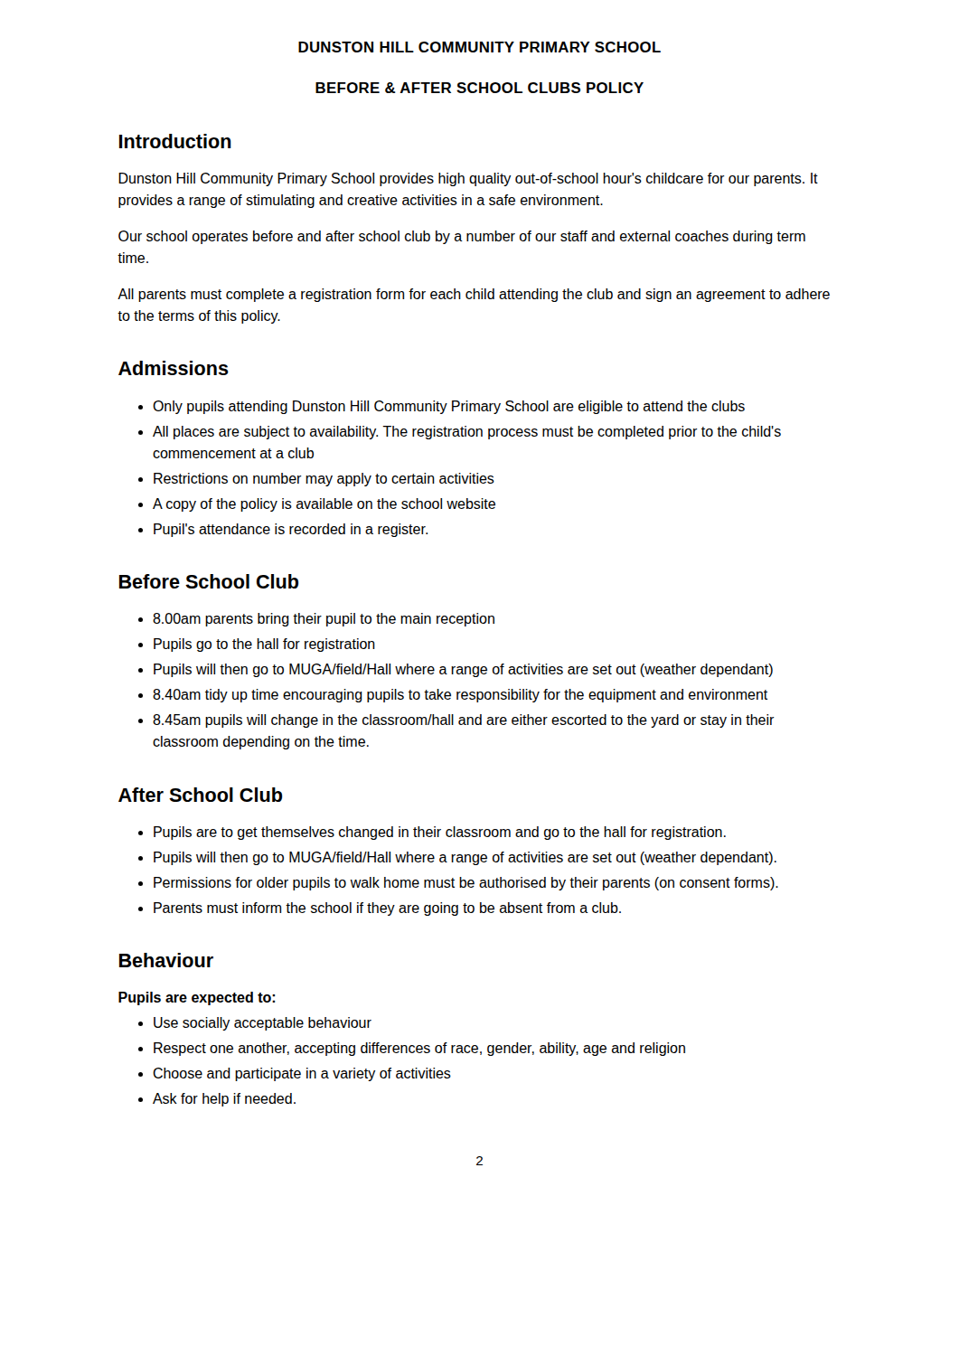DUNSTON HILL COMMUNITY PRIMARY SCHOOL
BEFORE & AFTER SCHOOL CLUBS POLICY
Introduction
Dunston Hill Community Primary School provides high quality out-of-school hour's childcare for our parents. It provides a range of stimulating and creative activities in a safe environment.
Our school operates before and after school club by a number of our staff and external coaches during term time.
All parents must complete a registration form for each child attending the club and sign an agreement to adhere to the terms of this policy.
Admissions
Only pupils attending Dunston Hill Community Primary School are eligible to attend the clubs
All places are subject to availability. The registration process must be completed prior to the child's commencement at a club
Restrictions on number may apply to certain activities
A copy of the policy is available on the school website
Pupil's attendance is recorded in a register.
Before School Club
8.00am parents bring their pupil to the main reception
Pupils go to the hall for registration
Pupils will then go to MUGA/field/Hall where a range of activities are set out (weather dependant)
8.40am tidy up time encouraging pupils to take responsibility for the equipment and environment
8.45am pupils will change in the classroom/hall and are either escorted to the yard or stay in their classroom depending on the time.
After School Club
Pupils are to get themselves changed in their classroom and go to the hall for registration.
Pupils will then go to MUGA/field/Hall where a range of activities are set out (weather dependant).
Permissions for older pupils to walk home must be authorised by their parents (on consent forms).
Parents must inform the school if they are going to be absent from a club.
Behaviour
Pupils are expected to:
Use socially acceptable behaviour
Respect one another, accepting differences of race, gender, ability, age and religion
Choose and participate in a variety of activities
Ask for help if needed.
2